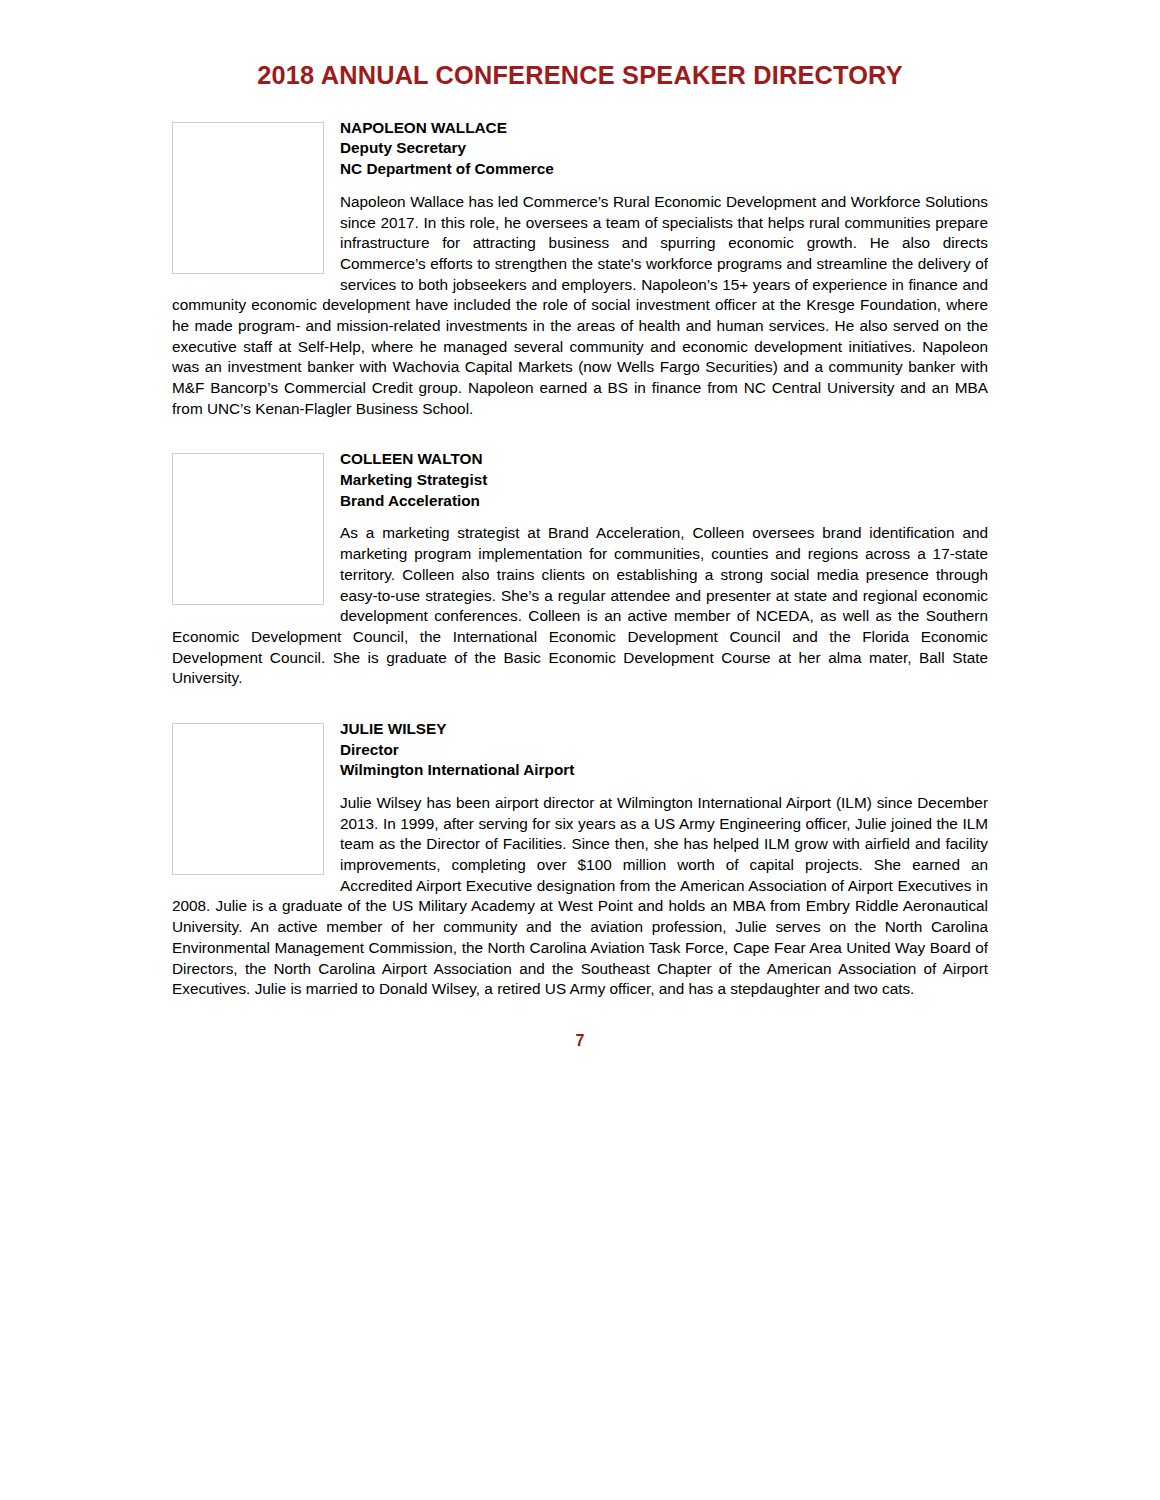2018 ANNUAL CONFERENCE SPEAKER DIRECTORY
NAPOLEON WALLACE
Deputy Secretary
NC Department of Commerce
Napoleon Wallace has led Commerce’s Rural Economic Development and Workforce Solutions since 2017. In this role, he oversees a team of specialists that helps rural communities prepare infrastructure for attracting business and spurring economic growth. He also directs Commerce’s efforts to strengthen the state's workforce programs and streamline the delivery of services to both jobseekers and employers. Napoleon’s 15+ years of experience in finance and community economic development have included the role of social investment officer at the Kresge Foundation, where he made program- and mission-related investments in the areas of health and human services. He also served on the executive staff at Self-Help, where he managed several community and economic development initiatives. Napoleon was an investment banker with Wachovia Capital Markets (now Wells Fargo Securities) and a community banker with M&F Bancorp’s Commercial Credit group. Napoleon earned a BS in finance from NC Central University and an MBA from UNC’s Kenan-Flagler Business School.
COLLEEN WALTON
Marketing Strategist
Brand Acceleration
As a marketing strategist at Brand Acceleration, Colleen oversees brand identification and marketing program implementation for communities, counties and regions across a 17-state territory. Colleen also trains clients on establishing a strong social media presence through easy-to-use strategies. She’s a regular attendee and presenter at state and regional economic development conferences. Colleen is an active member of NCEDA, as well as the Southern Economic Development Council, the International Economic Development Council and the Florida Economic Development Council. She is graduate of the Basic Economic Development Course at her alma mater, Ball State University.
JULIE WILSEY
Director
Wilmington International Airport
Julie Wilsey has been airport director at Wilmington International Airport (ILM) since December 2013. In 1999, after serving for six years as a US Army Engineering officer, Julie joined the ILM team as the Director of Facilities. Since then, she has helped ILM grow with airfield and facility improvements, completing over $100 million worth of capital projects. She earned an Accredited Airport Executive designation from the American Association of Airport Executives in 2008. Julie is a graduate of the US Military Academy at West Point and holds an MBA from Embry Riddle Aeronautical University. An active member of her community and the aviation profession, Julie serves on the North Carolina Environmental Management Commission, the North Carolina Aviation Task Force, Cape Fear Area United Way Board of Directors, the North Carolina Airport Association and the Southeast Chapter of the American Association of Airport Executives. Julie is married to Donald Wilsey, a retired US Army officer, and has a stepdaughter and two cats.
7